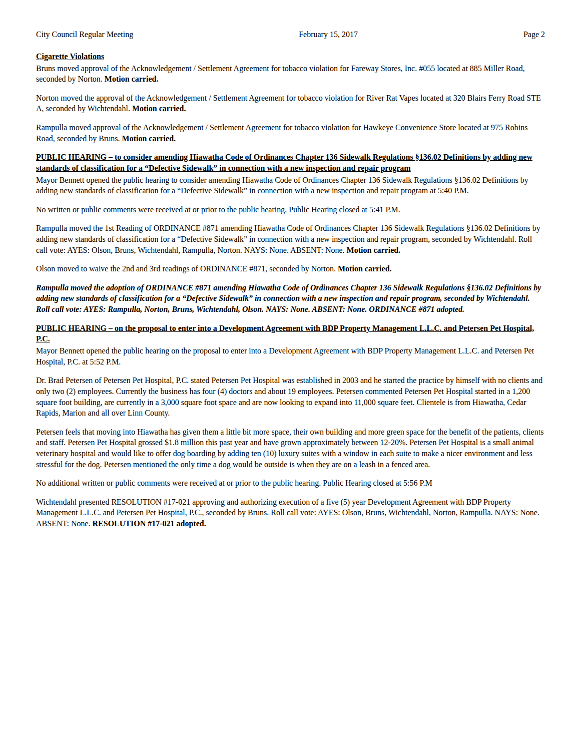City Council Regular Meeting
February 15, 2017
Page 2
Cigarette Violations
Bruns moved approval of the Acknowledgement / Settlement Agreement for tobacco violation for Fareway Stores, Inc. #055 located at 885 Miller Road, seconded by Norton. Motion carried.
Norton moved the approval of the Acknowledgement / Settlement Agreement for tobacco violation for River Rat Vapes located at 320 Blairs Ferry Road STE A, seconded by Wichtendahl. Motion carried.
Rampulla moved approval of the Acknowledgement / Settlement Agreement for tobacco violation for Hawkeye Convenience Store located at 975 Robins Road, seconded by Bruns. Motion carried.
PUBLIC HEARING – to consider amending Hiawatha Code of Ordinances Chapter 136 Sidewalk Regulations §136.02 Definitions by adding new standards of classification for a “Defective Sidewalk” in connection with a new inspection and repair program
Mayor Bennett opened the public hearing to consider amending Hiawatha Code of Ordinances Chapter 136 Sidewalk Regulations §136.02 Definitions by adding new standards of classification for a “Defective Sidewalk” in connection with a new inspection and repair program at 5:40 P.M.
No written or public comments were received at or prior to the public hearing. Public Hearing closed at 5:41 P.M.
Rampulla moved the 1st Reading of ORDINANCE #871 amending Hiawatha Code of Ordinances Chapter 136 Sidewalk Regulations §136.02 Definitions by adding new standards of classification for a “Defective Sidewalk” in connection with a new inspection and repair program, seconded by Wichtendahl. Roll call vote: AYES: Olson, Bruns, Wichtendahl, Rampulla, Norton. NAYS: None. ABSENT: None. Motion carried.
Olson moved to waive the 2nd and 3rd readings of ORDINANCE #871, seconded by Norton. Motion carried.
Rampulla moved the adoption of ORDINANCE #871 amending Hiawatha Code of Ordinances Chapter 136 Sidewalk Regulations §136.02 Definitions by adding new standards of classification for a “Defective Sidewalk” in connection with a new inspection and repair program, seconded by Wichtendahl. Roll call vote: AYES: Rampulla, Norton, Bruns, Wichtendahl, Olson. NAYS: None. ABSENT: None. ORDINANCE #871 adopted.
PUBLIC HEARING – on the proposal to enter into a Development Agreement with BDP Property Management L.L.C. and Petersen Pet Hospital, P.C.
Mayor Bennett opened the public hearing on the proposal to enter into a Development Agreement with BDP Property Management L.L.C. and Petersen Pet Hospital, P.C. at 5:52 P.M.
Dr. Brad Petersen of Petersen Pet Hospital, P.C. stated Petersen Pet Hospital was established in 2003 and he started the practice by himself with no clients and only two (2) employees. Currently the business has four (4) doctors and about 19 employees. Petersen commented Petersen Pet Hospital started in a 1,200 square foot building, are currently in a 3,000 square foot space and are now looking to expand into 11,000 square feet. Clientele is from Hiawatha, Cedar Rapids, Marion and all over Linn County.
Petersen feels that moving into Hiawatha has given them a little bit more space, their own building and more green space for the benefit of the patients, clients and staff. Petersen Pet Hospital grossed $1.8 million this past year and have grown approximately between 12-20%. Petersen Pet Hospital is a small animal veterinary hospital and would like to offer dog boarding by adding ten (10) luxury suites with a window in each suite to make a nicer environment and less stressful for the dog. Petersen mentioned the only time a dog would be outside is when they are on a leash in a fenced area.
No additional written or public comments were received at or prior to the public hearing. Public Hearing closed at 5:56 P.M
Wichtendahl presented RESOLUTION #17-021 approving and authorizing execution of a five (5) year Development Agreement with BDP Property Management L.L.C. and Petersen Pet Hospital, P.C., seconded by Bruns. Roll call vote: AYES: Olson, Bruns, Wichtendahl, Norton, Rampulla. NAYS: None. ABSENT: None. RESOLUTION #17-021 adopted.